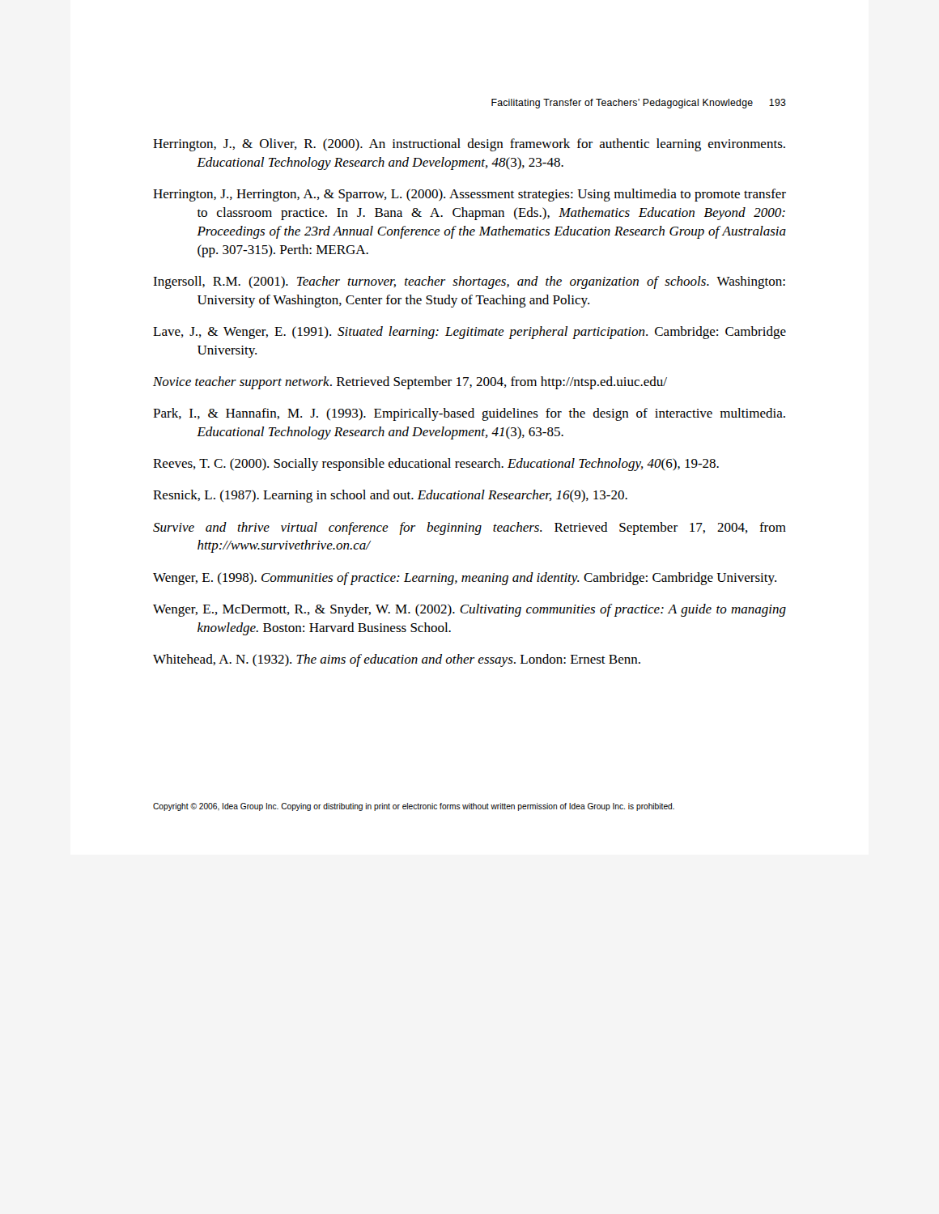Facilitating Transfer of Teachers’ Pedagogical Knowledge193
Herrington, J., & Oliver, R. (2000). An instructional design framework for authentic learning environments. Educational Technology Research and Development, 48(3), 23-48.
Herrington, J., Herrington, A., & Sparrow, L. (2000). Assessment strategies: Using multimedia to promote transfer to classroom practice. In J. Bana & A. Chapman (Eds.), Mathematics Education Beyond 2000: Proceedings of the 23rd Annual Conference of the Mathematics Education Research Group of Australasia (pp. 307-315). Perth: MERGA.
Ingersoll, R.M. (2001). Teacher turnover, teacher shortages, and the organization of schools. Washington: University of Washington, Center for the Study of Teaching and Policy.
Lave, J., & Wenger, E. (1991). Situated learning: Legitimate peripheral participation. Cambridge: Cambridge University.
Novice teacher support network. Retrieved September 17, 2004, from http://ntsp.ed.uiuc.edu/
Park, I., & Hannafin, M. J. (1993). Empirically-based guidelines for the design of interactive multimedia. Educational Technology Research and Development, 41(3), 63-85.
Reeves, T. C. (2000). Socially responsible educational research. Educational Technology, 40(6), 19-28.
Resnick, L. (1987). Learning in school and out. Educational Researcher, 16(9), 13-20.
Survive and thrive virtual conference for beginning teachers. Retrieved September 17, 2004, from http://www.survivethrive.on.ca/
Wenger, E. (1998). Communities of practice: Learning, meaning and identity. Cambridge: Cambridge University.
Wenger, E., McDermott, R., & Snyder, W. M. (2002). Cultivating communities of practice: A guide to managing knowledge. Boston: Harvard Business School.
Whitehead, A. N. (1932). The aims of education and other essays. London: Ernest Benn.
Copyright © 2006, Idea Group Inc. Copying or distributing in print or electronic forms without written permission of Idea Group Inc. is prohibited.